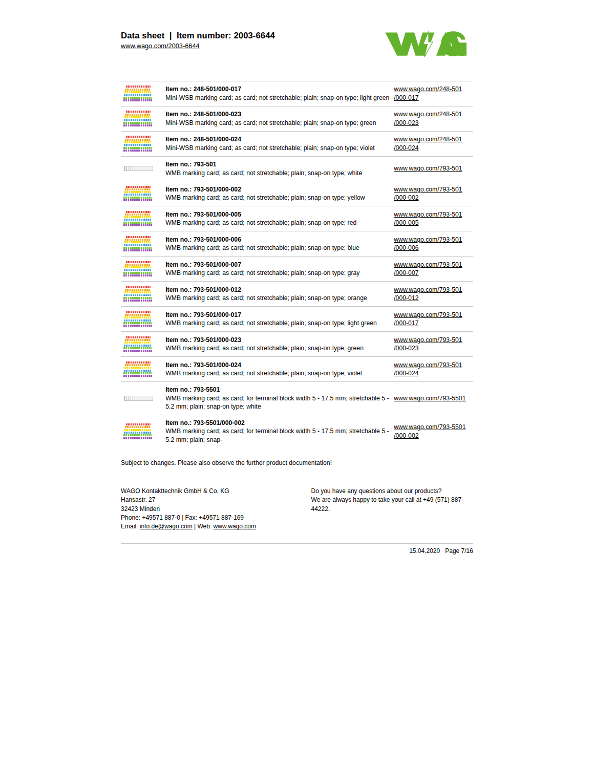Data sheet | Item number: 2003-6644
www.wago.com/2003-6644
| | Item no.: 248-501/000-017 Mini-WSB marking card; as card; not stretchable; plain; snap-on type; light green | www.wago.com/248-501 /000-017 |
| | Item no.: 248-501/000-023 Mini-WSB marking card; as card; not stretchable; plain; snap-on type; green | www.wago.com/248-501 /000-023 |
| | Item no.: 248-501/000-024 Mini-WSB marking card; as card; not stretchable; plain; snap-on type; violet | www.wago.com/248-501 /000-024 |
| | Item no.: 793-501 WMB marking card; as card; not stretchable; plain; snap-on type; white | www.wago.com/793-501 |
| | Item no.: 793-501/000-002 WMB marking card; as card; not stretchable; plain; snap-on type; yellow | www.wago.com/793-501 /000-002 |
| | Item no.: 793-501/000-005 WMB marking card; as card; not stretchable; plain; snap-on type; red | www.wago.com/793-501 /000-005 |
| | Item no.: 793-501/000-006 WMB marking card; as card; not stretchable; plain; snap-on type; blue | www.wago.com/793-501 /000-006 |
| | Item no.: 793-501/000-007 WMB marking card; as card; not stretchable; plain; snap-on type; gray | www.wago.com/793-501 /000-007 |
| | Item no.: 793-501/000-012 WMB marking card; as card; not stretchable; plain; snap-on type; orange | www.wago.com/793-501 /000-012 |
| | Item no.: 793-501/000-017 WMB marking card; as card; not stretchable; plain; snap-on type; light green | www.wago.com/793-501 /000-017 |
| | Item no.: 793-501/000-023 WMB marking card; as card; not stretchable; plain; snap-on type; green | www.wago.com/793-501 /000-023 |
| | Item no.: 793-501/000-024 WMB marking card; as card; not stretchable; plain; snap-on type; violet | www.wago.com/793-501 /000-024 |
| | Item no.: 793-5501 WMB marking card; as card; for terminal block width 5 - 17.5 mm; stretchable 5 - 5.2 mm; plain; snap-on type; white | www.wago.com/793-5501 |
| | Item no.: 793-5501/000-002 WMB marking card; as card; for terminal block width 5 - 17.5 mm; stretchable 5 - 5.2 mm; plain; snap- | www.wago.com/793-5501 /000-002 |
Subject to changes. Please also observe the further product documentation!
WAGO Kontakttechnik GmbH & Co. KG
Hansastr. 27
32423 Minden
Phone: +49571 887-0 | Fax: +49571 887-169
Email: info.de@wago.com | Web: www.wago.com
Do you have any questions about our products?
We are always happy to take your call at +49 (571) 887-44222.
15.04.2020 Page 7/16